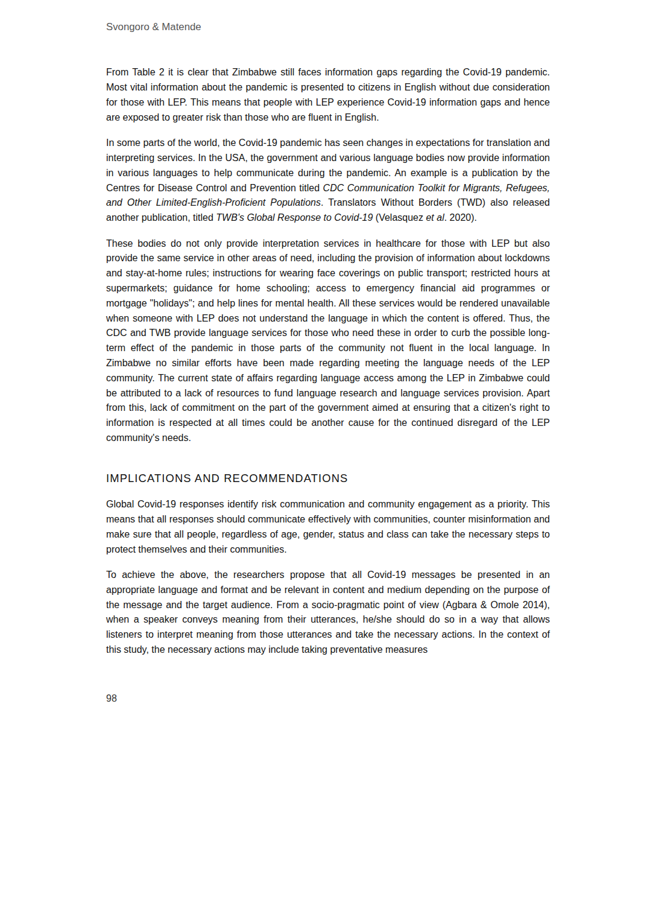Svongoro & Matende
From Table 2 it is clear that Zimbabwe still faces information gaps regarding the Covid-19 pandemic. Most vital information about the pandemic is presented to citizens in English without due consideration for those with LEP. This means that people with LEP experience Covid-19 information gaps and hence are exposed to greater risk than those who are fluent in English.
In some parts of the world, the Covid-19 pandemic has seen changes in expectations for translation and interpreting services. In the USA, the government and various language bodies now provide information in various languages to help communicate during the pandemic. An example is a publication by the Centres for Disease Control and Prevention titled CDC Communication Toolkit for Migrants, Refugees, and Other Limited-English-Proficient Populations. Translators Without Borders (TWD) also released another publication, titled TWB's Global Response to Covid-19 (Velasquez et al. 2020).
These bodies do not only provide interpretation services in healthcare for those with LEP but also provide the same service in other areas of need, including the provision of information about lockdowns and stay-at-home rules; instructions for wearing face coverings on public transport; restricted hours at supermarkets; guidance for home schooling; access to emergency financial aid programmes or mortgage "holidays"; and help lines for mental health. All these services would be rendered unavailable when someone with LEP does not understand the language in which the content is offered. Thus, the CDC and TWB provide language services for those who need these in order to curb the possible long-term effect of the pandemic in those parts of the community not fluent in the local language. In Zimbabwe no similar efforts have been made regarding meeting the language needs of the LEP community. The current state of affairs regarding language access among the LEP in Zimbabwe could be attributed to a lack of resources to fund language research and language services provision. Apart from this, lack of commitment on the part of the government aimed at ensuring that a citizen's right to information is respected at all times could be another cause for the continued disregard of the LEP community's needs.
IMPLICATIONS AND RECOMMENDATIONS
Global Covid-19 responses identify risk communication and community engagement as a priority. This means that all responses should communicate effectively with communities, counter misinformation and make sure that all people, regardless of age, gender, status and class can take the necessary steps to protect themselves and their communities.
To achieve the above, the researchers propose that all Covid-19 messages be presented in an appropriate language and format and be relevant in content and medium depending on the purpose of the message and the target audience. From a socio-pragmatic point of view (Agbara & Omole 2014), when a speaker conveys meaning from their utterances, he/she should do so in a way that allows listeners to interpret meaning from those utterances and take the necessary actions. In the context of this study, the necessary actions may include taking preventative measures
98